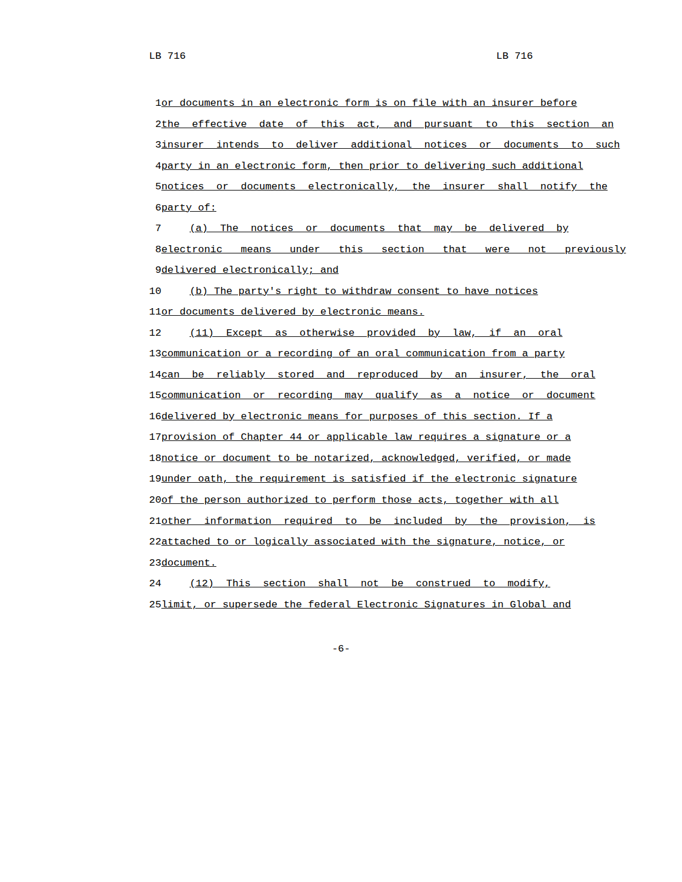LB 716 LB 716
| 1 | or documents in an electronic form is on file with an insurer before |
| 2 | the effective date of this act, and pursuant to this section an |
| 3 | insurer intends to deliver additional notices or documents to such |
| 4 | party in an electronic form, then prior to delivering such additional |
| 5 | notices or documents electronically, the insurer shall notify the |
| 6 | party of: |
| 7 | (a) The notices or documents that may be delivered by |
| 8 | electronic means under this section that were not previously |
| 9 | delivered electronically; and |
| 10 | (b) The party's right to withdraw consent to have notices |
| 11 | or documents delivered by electronic means. |
| 12 | (11) Except as otherwise provided by law, if an oral |
| 13 | communication or a recording of an oral communication from a party |
| 14 | can be reliably stored and reproduced by an insurer, the oral |
| 15 | communication or recording may qualify as a notice or document |
| 16 | delivered by electronic means for purposes of this section. If a |
| 17 | provision of Chapter 44 or applicable law requires a signature or a |
| 18 | notice or document to be notarized, acknowledged, verified, or made |
| 19 | under oath, the requirement is satisfied if the electronic signature |
| 20 | of the person authorized to perform those acts, together with all |
| 21 | other information required to be included by the provision, is |
| 22 | attached to or logically associated with the signature, notice, or |
| 23 | document. |
| 24 | (12) This section shall not be construed to modify, |
| 25 | limit, or supersede the federal Electronic Signatures in Global and |
-6-